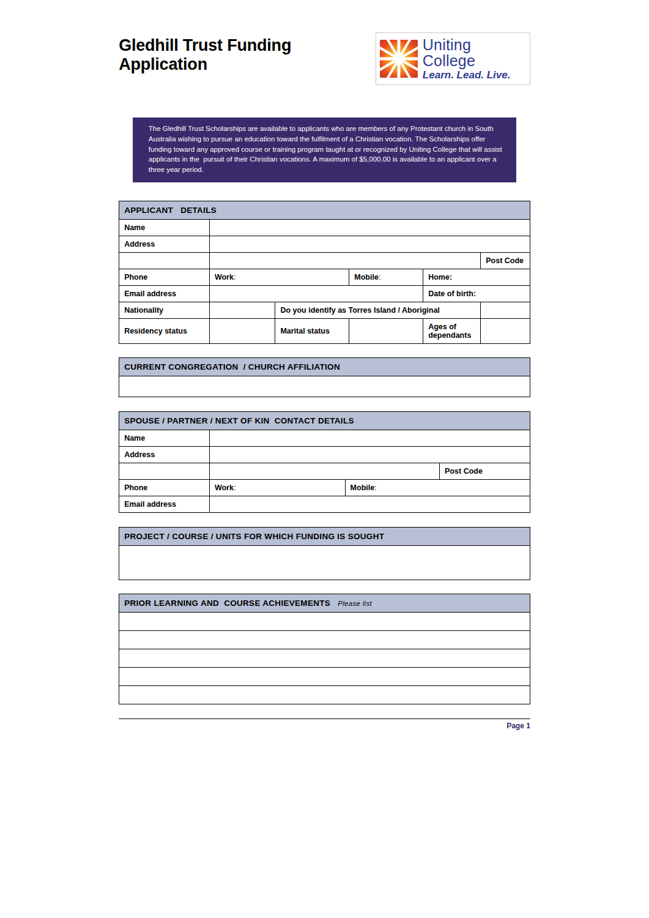Gledhill Trust Funding Application
Uniting College
Learn. Lead. Live.
The Gledhill Trust Scholarships are available to applicants who are members of any Protestant church in South Australia wishing to pursue an education toward the fulfilment of a Christian vocation. The Scholarships offer funding toward any approved course or training program taught at or recognized by Uniting College that will assist applicants in the pursuit of their Christian vocations. A maximum of $5,000.00 is available to an applicant over a three year period.
| APPLICANT DETAILS |
| Name | |
| Address | |
| | | Post Code |
| Phone | Work : | Mobile : | Home: |
| Email address | | Date of birth: |
| Nationality | | Do you identify as Torres Island / Aboriginal | |
| Residency status | | Marital status | | Ages of dependants | |
| CURRENT CONGREGATION / CHURCH AFFILIATION |
| SPOUSE / PARTNER / NEXT OF KIN CONTACT DETAILS |
| Name | |
| Address | |
| | | Post Code |
| Phone | Work : | Mobile : |
| Email address | |
| PROJECT / COURSE / UNITS FOR WHICH FUNDING IS SOUGHT |
| PRIOR LEARNING AND COURSE ACHIEVEMENTS Please list |
Page 1